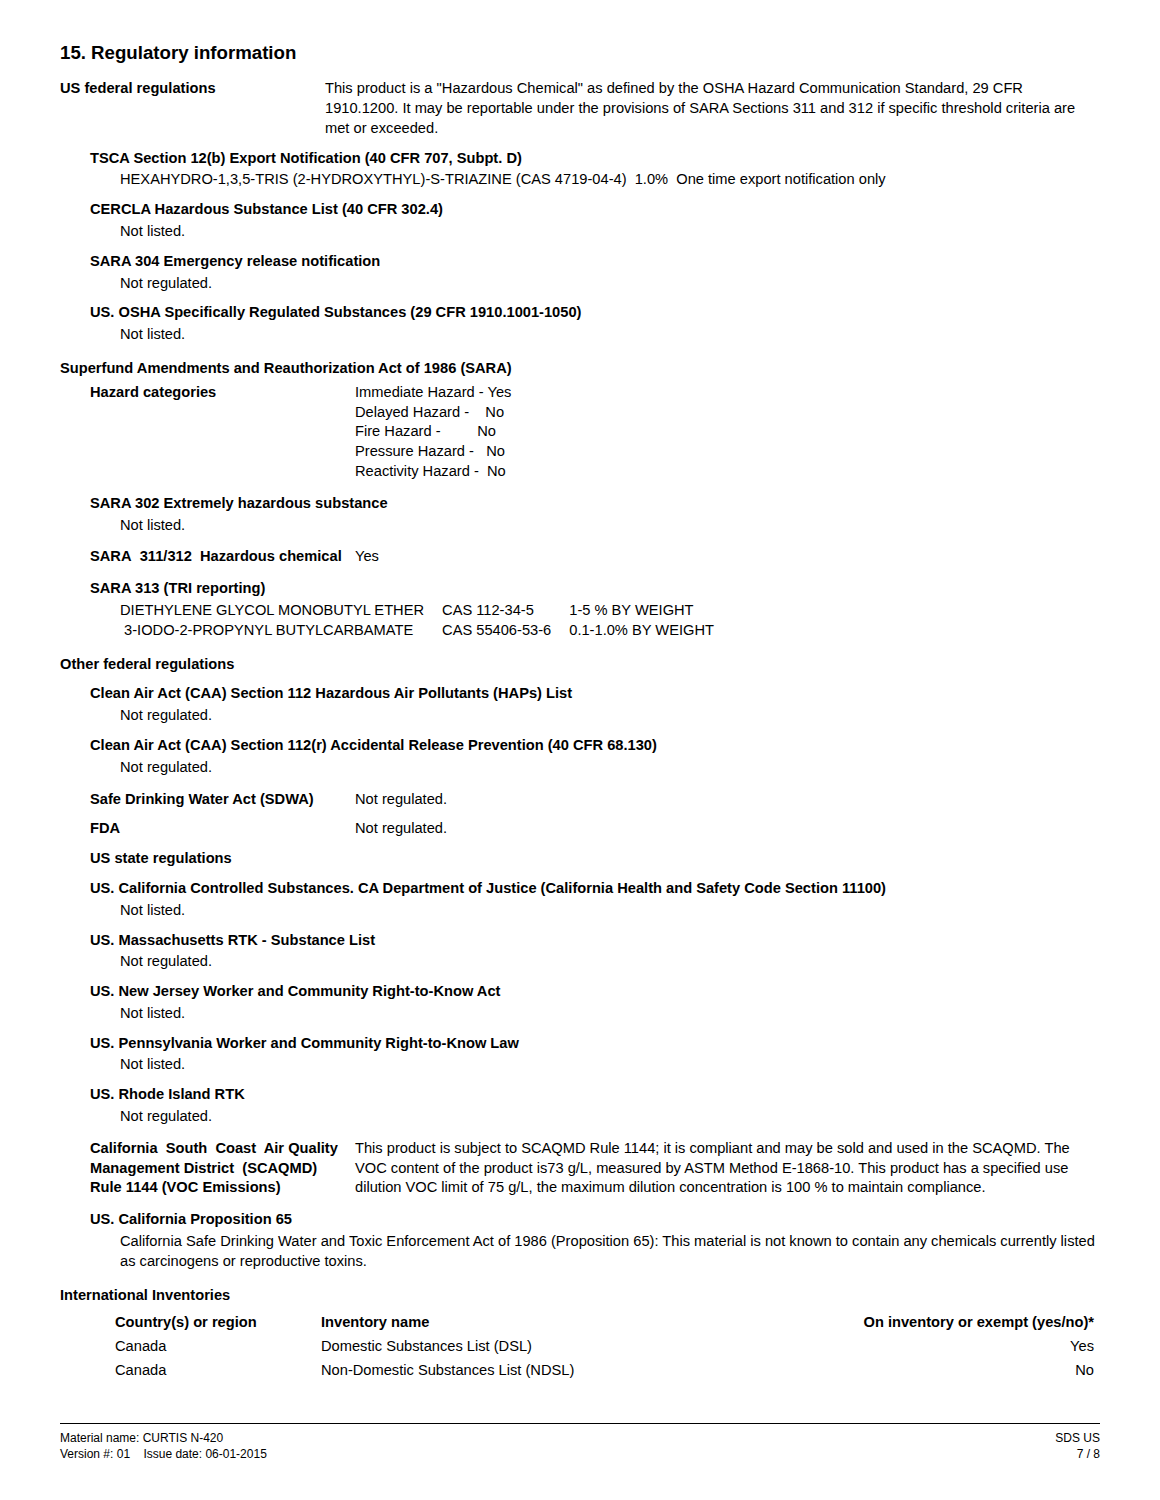15. Regulatory information
US federal regulations
This product is a "Hazardous Chemical" as defined by the OSHA Hazard Communication Standard, 29 CFR 1910.1200. It may be reportable under the provisions of SARA Sections 311 and 312 if specific threshold criteria are met or exceeded.
TSCA Section 12(b) Export Notification (40 CFR 707, Subpt. D)
HEXAHYDRO-1,3,5-TRIS (2-HYDROXYTHYL)-S-TRIAZINE (CAS 4719-04-4) 1.0% One time export notification only
CERCLA Hazardous Substance List (40 CFR 302.4)
Not listed.
SARA 304 Emergency release notification
Not regulated.
US. OSHA Specifically Regulated Substances (29 CFR 1910.1001-1050)
Not listed.
Superfund Amendments and Reauthorization Act of 1986 (SARA)
Hazard categories
Immediate Hazard - Yes
Delayed Hazard - No
Fire Hazard - No
Pressure Hazard - No
Reactivity Hazard - No
SARA 302 Extremely hazardous substance
Not listed.
SARA 311/312 Hazardous chemical
Yes
SARA 313 (TRI reporting)
| DIETHYLENE GLYCOL MONOBUTYL ETHER | CAS 112-34-5 | 1-5 % BY WEIGHT |
| 3-IODO-2-PROPYNYL BUTYLCARBAMATE | CAS 55406-53-6 | 0.1-1.0% BY WEIGHT |
Other federal regulations
Clean Air Act (CAA) Section 112 Hazardous Air Pollutants (HAPs) List
Not regulated.
Clean Air Act (CAA) Section 112(r) Accidental Release Prevention (40 CFR 68.130)
Not regulated.
Safe Drinking Water Act (SDWA)
Not regulated.
FDA
Not regulated.
US state regulations
US. California Controlled Substances. CA Department of Justice (California Health and Safety Code Section 11100)
Not listed.
US. Massachusetts RTK - Substance List
Not regulated.
US. New Jersey Worker and Community Right-to-Know Act
Not listed.
US. Pennsylvania Worker and Community Right-to-Know Law
Not listed.
US. Rhode Island RTK
Not regulated.
California South Coast Air Quality Management District (SCAQMD) Rule 1144 (VOC Emissions)
This product is subject to SCAQMD Rule 1144; it is compliant and may be sold and used in the SCAQMD. The VOC content of the product is73 g/L, measured by ASTM Method E-1868-10. This product has a specified use dilution VOC limit of 75 g/L, the maximum dilution concentration is 100 % to maintain compliance.
US. California Proposition 65
California Safe Drinking Water and Toxic Enforcement Act of 1986 (Proposition 65): This material is not known to contain any chemicals currently listed as carcinogens or reproductive toxins.
International Inventories
| Country(s) or region | Inventory name | On inventory or exempt (yes/no)* |
| --- | --- | --- |
| Canada | Domestic Substances List (DSL) | Yes |
| Canada | Non-Domestic Substances List (NDSL) | No |
Material name: CURTIS N-420
Version #: 01 Issue date: 06-01-2015
SDS US
7 / 8